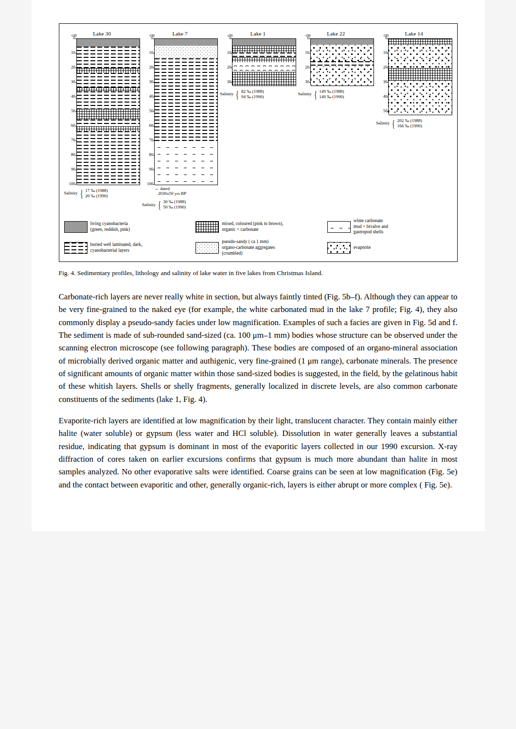Lake 30
cm 0 10 20 30 40 50 60 70 80 90 100
Salinity{ 17 ‰ (1988)
20 ‰ (1990)
Lake 7
cm 0 10 20 30 40 50 60 70 80 90 100
← dated
2030±50 yrs BP
Salinity{ 30 ‰ (1988)
50 ‰ (1990)
Lake 1
cm 0 10 20 30
Salinity{ 82 ‰ (1988)
94 ‰ (1990)
Lake 22
cm 0 10 20 30
Salinity{ 149 ‰ (1988)
140 ‰ (1990)
Lake 14
cm 0 10 20 30 40 50
Salinity{ 202 ‰ (1988)
166 ‰ (1990)
living cyanobacteria
(green, reddish, pink)
mixed, coloured (pink to brown),
organic + carbonate
white carbonate
mud + bivalve and
gastropod shells
buried well laminated, dark,
cyanobacterial layers
pseudo-sandy ( ca 1 mm)
organo-carbonate aggregates
(crumbled)
evaporite
Fig. 4. Sedimentary profiles, lithology and salinity of lake water in five lakes from Christmas Island.
Carbonate-rich layers are never really white in section, but always faintly tinted (Fig. 5b–f). Although they can appear to be very fine-grained to the naked eye (for example, the white carbonated mud in the lake 7 profile; Fig. 4), they also commonly display a pseudo-sandy facies under low magnification. Examples of such a facies are given in Fig. 5d and f. The sediment is made of sub-rounded sand-sized (ca. 100 μm–1 mm) bodies whose structure can be observed under the scanning electron microscope (see following paragraph). These bodies are composed of an organo-mineral association of microbially derived organic matter and authigenic, very fine-grained (1 μm range), carbonate minerals. The presence of significant amounts of organic matter within those sand-sized bodies is suggested, in the field, by the gelatinous habit of these whitish layers. Shells or shelly fragments, generally localized in discrete levels, are also common carbonate constituents of the sediments (lake 1, Fig. 4).
Evaporite-rich layers are identified at low magnification by their light, translucent character. They contain mainly either halite (water soluble) or gypsum (less water and HCl soluble). Dissolution in water generally leaves a substantial residue, indicating that gypsum is dominant in most of the evaporitic layers collected in our 1990 excursion. X-ray diffraction of cores taken on earlier excursions confirms that gypsum is much more abundant than halite in most samples analyzed. No other evaporative salts were identified. Coarse grains can be seen at low magnification (Fig. 5e) and the contact between evaporitic and other, generally organic-rich, layers is either abrupt or more complex ( Fig. 5e).